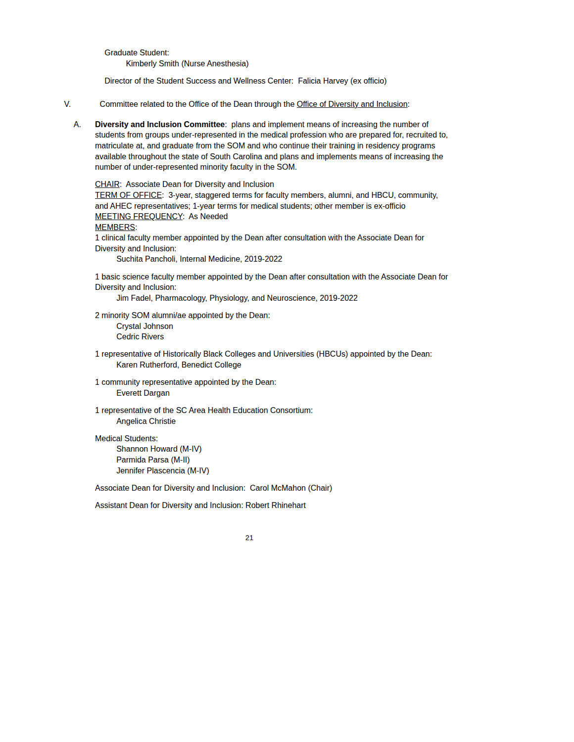Graduate Student:
Kimberly Smith (Nurse Anesthesia)
Director of the Student Success and Wellness Center: Falicia Harvey (ex officio)
V.
Committee related to the Office of the Dean through the Office of Diversity and Inclusion:
A.
Diversity and Inclusion Committee: plans and implement means of increasing the number of students from groups under-represented in the medical profession who are prepared for, recruited to, matriculate at, and graduate from the SOM and who continue their training in residency programs available throughout the state of South Carolina and plans and implements means of increasing the number of under-represented minority faculty in the SOM.
CHAIR: Associate Dean for Diversity and Inclusion
TERM OF OFFICE: 3-year, staggered terms for faculty members, alumni, and HBCU, community, and AHEC representatives; 1-year terms for medical students; other member is ex-officio
MEETING FREQUENCY: As Needed
MEMBERS:
1 clinical faculty member appointed by the Dean after consultation with the Associate Dean for Diversity and Inclusion:
Suchita Pancholi, Internal Medicine, 2019-2022
1 basic science faculty member appointed by the Dean after consultation with the Associate Dean for Diversity and Inclusion:
Jim Fadel, Pharmacology, Physiology, and Neuroscience, 2019-2022
2 minority SOM alumni/ae appointed by the Dean:
Crystal Johnson
Cedric Rivers
1 representative of Historically Black Colleges and Universities (HBCUs) appointed by the Dean:
Karen Rutherford, Benedict College
1 community representative appointed by the Dean:
Everett Dargan
1 representative of the SC Area Health Education Consortium:
Angelica Christie
Medical Students:
Shannon Howard (M-IV)
Parmida Parsa (M-II)
Jennifer Plascencia (M-IV)
Associate Dean for Diversity and Inclusion: Carol McMahon (Chair)
Assistant Dean for Diversity and Inclusion: Robert Rhinehart
21